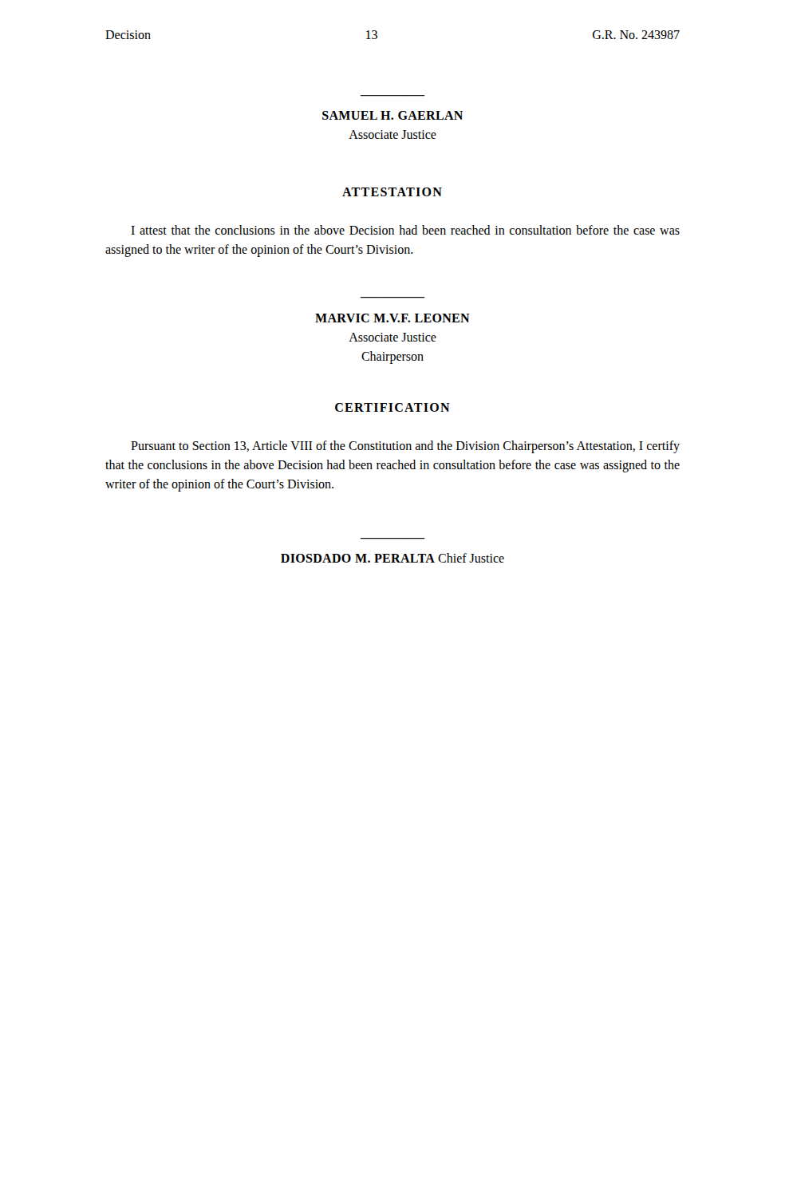Decision 13 G.R. No. 243987
———
Samuel H. Gaerlan
Associate Justice
Attestation
I attest that the conclusions in the above Decision had been reached in consultation before the case was assigned to the writer of the opinion of the Court’s Division.
——— Marvic M.V.F. Leonen Associate Justice Chairperson
Certification
Pursuant to Section 13, Article VIII of the Constitution and the Division Chairperson’s Attestation, I certify that the conclusions in the above Decision had been reached in consultation before the case was assigned to the writer of the opinion of the Court’s Division.
——— Diosdado M. Peralta Chief Justice